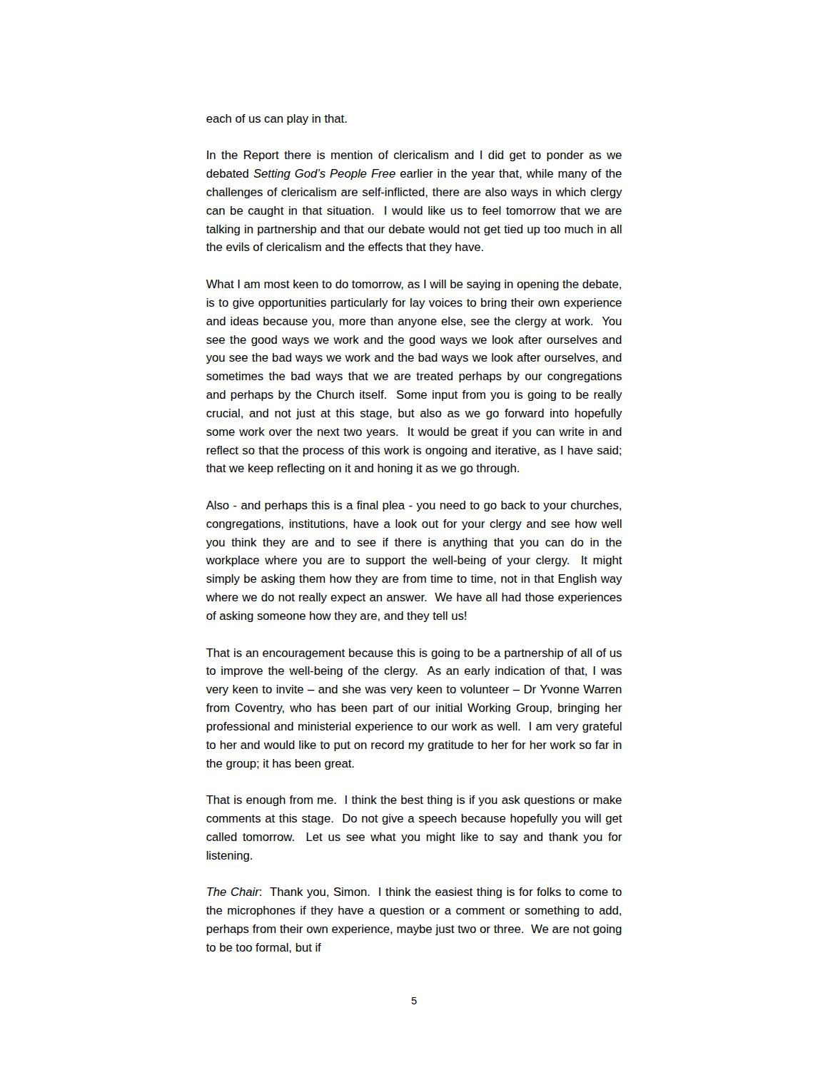each of us can play in that.
In the Report there is mention of clericalism and I did get to ponder as we debated Setting God’s People Free earlier in the year that, while many of the challenges of clericalism are self-inflicted, there are also ways in which clergy can be caught in that situation. I would like us to feel tomorrow that we are talking in partnership and that our debate would not get tied up too much in all the evils of clericalism and the effects that they have.
What I am most keen to do tomorrow, as I will be saying in opening the debate, is to give opportunities particularly for lay voices to bring their own experience and ideas because you, more than anyone else, see the clergy at work. You see the good ways we work and the good ways we look after ourselves and you see the bad ways we work and the bad ways we look after ourselves, and sometimes the bad ways that we are treated perhaps by our congregations and perhaps by the Church itself. Some input from you is going to be really crucial, and not just at this stage, but also as we go forward into hopefully some work over the next two years. It would be great if you can write in and reflect so that the process of this work is ongoing and iterative, as I have said; that we keep reflecting on it and honing it as we go through.
Also - and perhaps this is a final plea - you need to go back to your churches, congregations, institutions, have a look out for your clergy and see how well you think they are and to see if there is anything that you can do in the workplace where you are to support the well-being of your clergy. It might simply be asking them how they are from time to time, not in that English way where we do not really expect an answer. We have all had those experiences of asking someone how they are, and they tell us!
That is an encouragement because this is going to be a partnership of all of us to improve the well-being of the clergy. As an early indication of that, I was very keen to invite – and she was very keen to volunteer – Dr Yvonne Warren from Coventry, who has been part of our initial Working Group, bringing her professional and ministerial experience to our work as well. I am very grateful to her and would like to put on record my gratitude to her for her work so far in the group; it has been great.
That is enough from me. I think the best thing is if you ask questions or make comments at this stage. Do not give a speech because hopefully you will get called tomorrow. Let us see what you might like to say and thank you for listening.
The Chair: Thank you, Simon. I think the easiest thing is for folks to come to the microphones if they have a question or a comment or something to add, perhaps from their own experience, maybe just two or three. We are not going to be too formal, but if
5